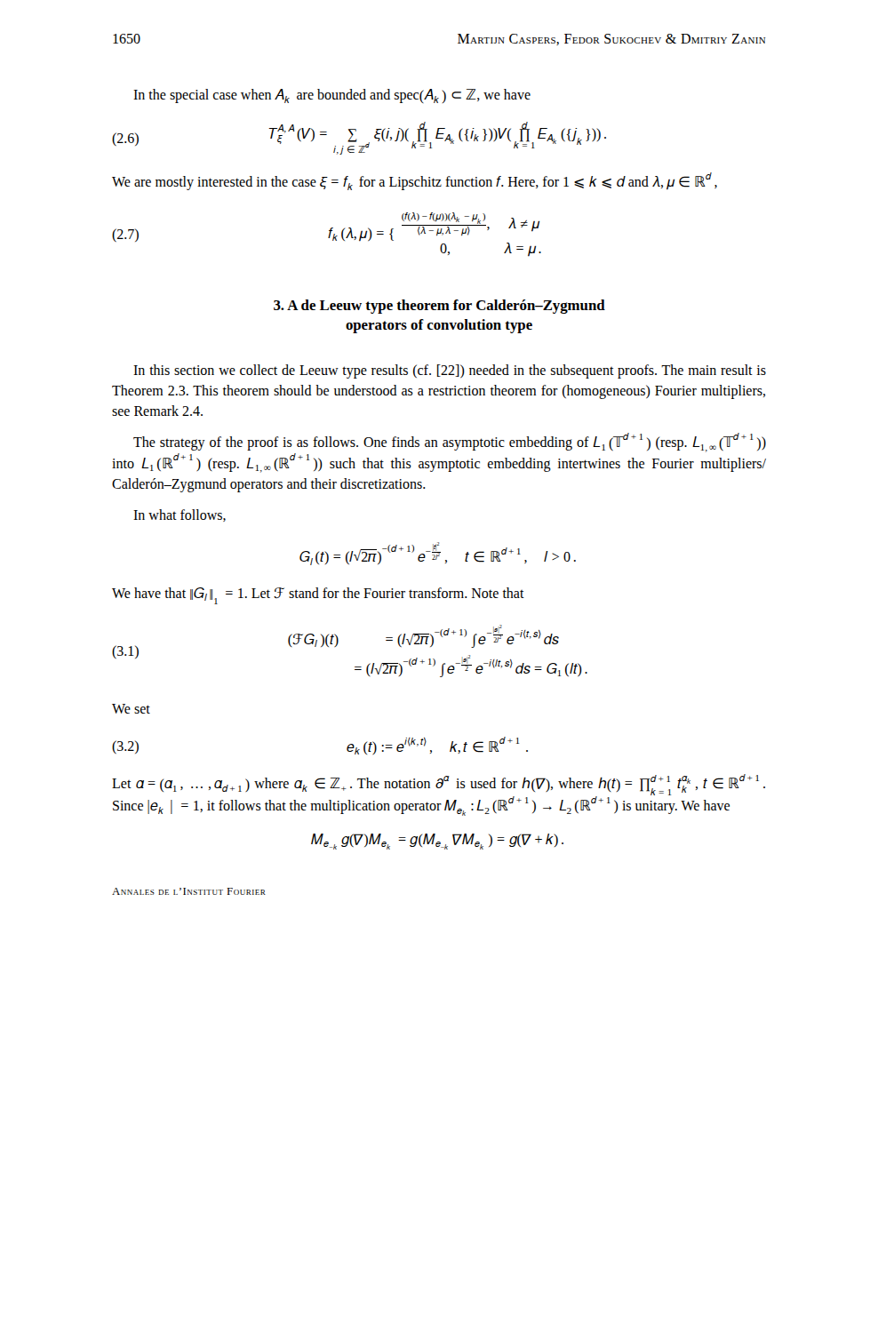1650 Martijn Caspers, Fedor Sukochev & Dmitriy Zanin
In the special case when Ak are bounded and spec(Ak)⊂ℤ, we have
(2.6)
TξA,A (V) = ∑ i,j∈ℤd ξ(i,j) ( ∏ k=1 d EAk ({ik}) ) V ( ∏ k=1 d EAk ({jk}) ) .
We are mostly interested in the case ξ=fk for a Lipschitz function f. Here, for 1⩽k⩽d and λ,μ∈ℝd,
(2.7)
fk(λ,μ) = { (f(λ)−f(μ))(λk−μk) ⟨λ−μ,λ−μ⟩ , λ≠μ 0, λ=μ.
3. A de Leeuw type theorem for Calderón–Zygmund
operators of convolution type
In this section we collect de Leeuw type results (cf. [22]) needed in the subsequent proofs. The main result is Theorem 2.3. This theorem should be understood as a restriction theorem for (homogeneous) Fourier multipliers, see Remark 2.4.
The strategy of the proof is as follows. One finds an asymptotic embedding of L1(𝕋d+1) (resp. L1,∞(𝕋d+1)) into L1(ℝd+1) (resp. L1,∞(ℝd+1)) such that this asymptotic embedding intertwines the Fourier multipliers/ Calderón–Zygmund operators and their discretizations.
In what follows,
Gl(t) = (l2π) −(d+1) e −|t|22l2 , t∈ℝd+1 , l>0.
We have that ‖Gl‖1=1. Let ℱ stand for the Fourier transform. Note that
(3.1)
(ℱGl)(t) = (l2π) −(d+1) ∫ e−|s|22l2 e−i⟨t,s⟩ ds = (l2π) −(d+1) ∫ e−|s|22 e−i⟨lt,s⟩ ds = G1(lt).
We set
(3.2)
ek(t) := ei⟨k,t⟩ , k,t∈ℝd+1.
Let α=(α1,…,αd+1) where αk∈ℤ+. The notation ∂α is used for h(∇), where h(t)=∏k=1d+1tkαk, t∈ℝd+1. Since |ek|=1, it follows that the multiplication operator Mek:L2(ℝd+1)→L2(ℝd+1) is unitary. We have
Me−k g(∇) Mek = g( Me−k ∇ Mek ) = g(∇+k).
Annales de l’Institut Fourier